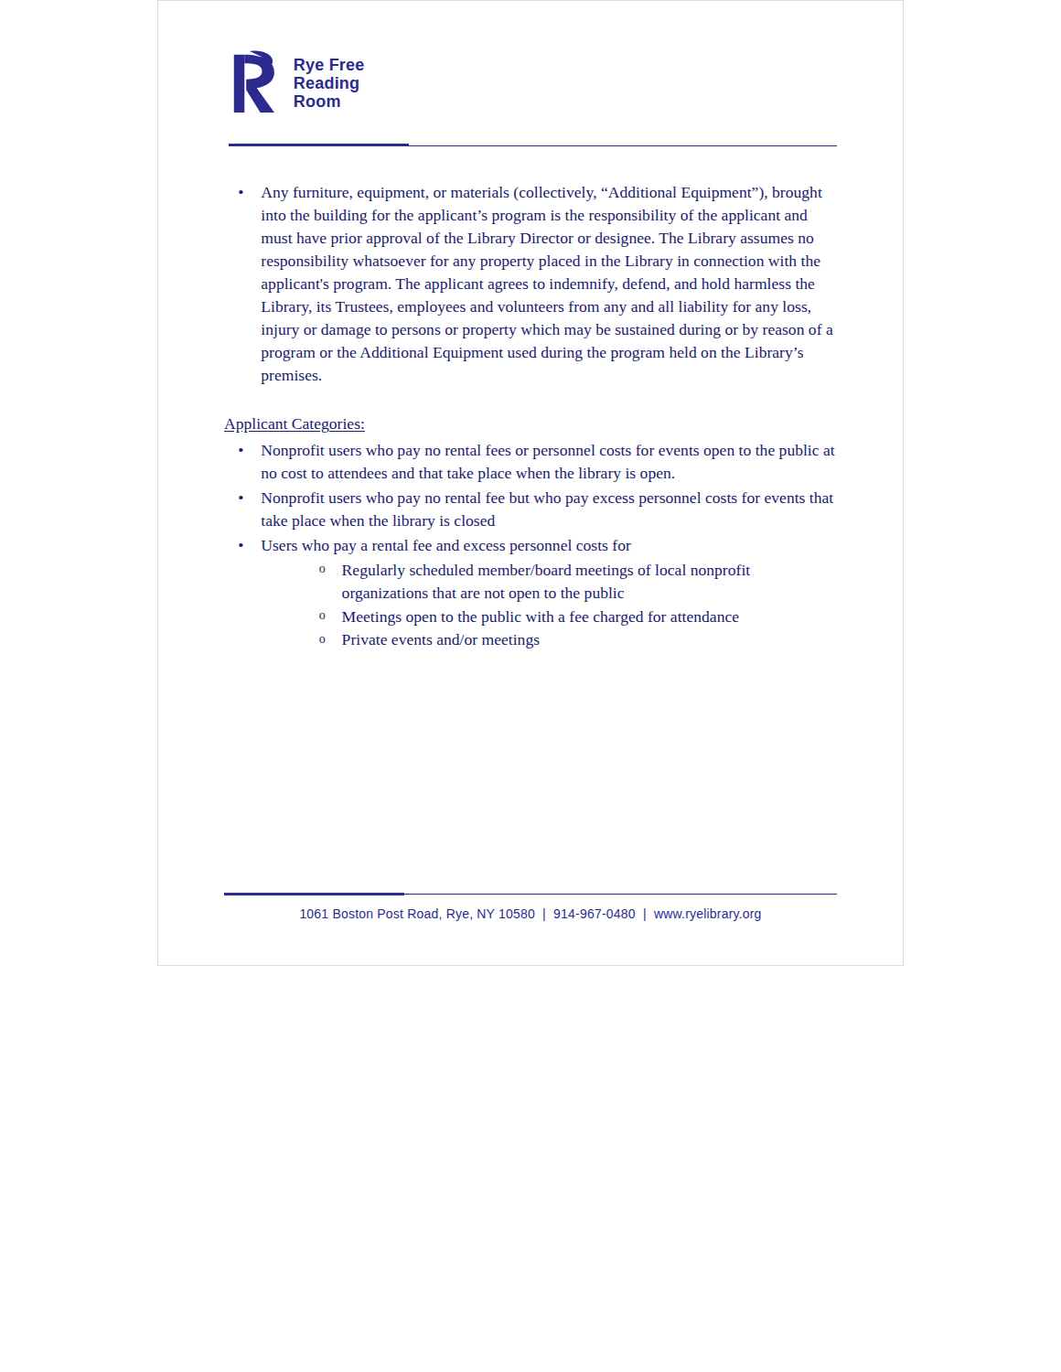Rye Free
Reading
Room
Any furniture, equipment, or materials (collectively, “Additional Equipment”), brought into the building for the applicant’s program is the responsibility of the applicant and must have prior approval of the Library Director or designee. The Library assumes no responsibility whatsoever for any property placed in the Library in connection with the applicant's program. The applicant agrees to indemnify, defend, and hold harmless the Library, its Trustees, employees and volunteers from any and all liability for any loss, injury or damage to persons or property which may be sustained during or by reason of a program or the Additional Equipment used during the program held on the Library’s premises.
Applicant Categories:
Nonprofit users who pay no rental fees or personnel costs for events open to the public at no cost to attendees and that take place when the library is open.
Nonprofit users who pay no rental fee but who pay excess personnel costs for events that take place when the library is closed
Users who pay a rental fee and excess personnel costs for
Regularly scheduled member/board meetings of local nonprofit organizations that are not open to the public
Meetings open to the public with a fee charged for attendance
Private events and/or meetings
1061 Boston Post Road, Rye, NY 10580 | 914-967-0480 | www.ryelibrary.org